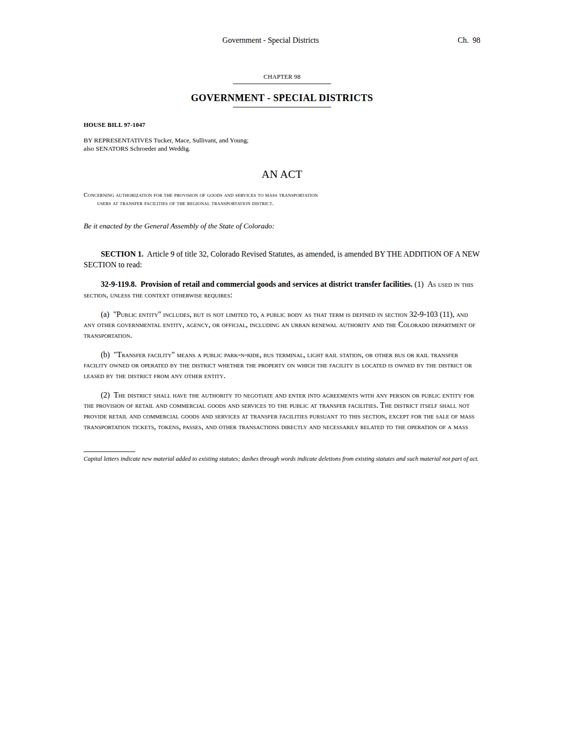Government - Special Districts
Ch. 98
CHAPTER 98
GOVERNMENT - SPECIAL DISTRICTS
HOUSE BILL 97-1047
BY REPRESENTATIVES Tucker, Mace, Sullivant, and Young;
also SENATORS Schroeder and Weddig.
AN ACT
Concerning authorization for the provision of goods and services to mass transportation users at transfer facilities of the regional transportation district.
Be it enacted by the General Assembly of the State of Colorado:
SECTION 1. Article 9 of title 32, Colorado Revised Statutes, as amended, is amended BY THE ADDITION OF A NEW SECTION to read:
32-9-119.8. Provision of retail and commercial goods and services at district transfer facilities. (1) As used in this section, unless the context otherwise requires:
(a) "Public entity" includes, but is not limited to, a public body as that term is defined in section 32-9-103 (11), and any other governmental entity, agency, or official, including an urban renewal authority and the Colorado department of transportation.
(b) "Transfer facility" means a public park-n-ride, bus terminal, light rail station, or other bus or rail transfer facility owned or operated by the district whether the property on which the facility is located is owned by the district or leased by the district from any other entity.
(2) The district shall have the authority to negotiate and enter into agreements with any person or public entity for the provision of retail and commercial goods and services to the public at transfer facilities. The district itself shall not provide retail and commercial goods and services at transfer facilities pursuant to this section, except for the sale of mass transportation tickets, tokens, passes, and other transactions directly and necessarily related to the operation of a mass
Capital letters indicate new material added to existing statutes; dashes through words indicate deletions from existing statutes and such material not part of act.